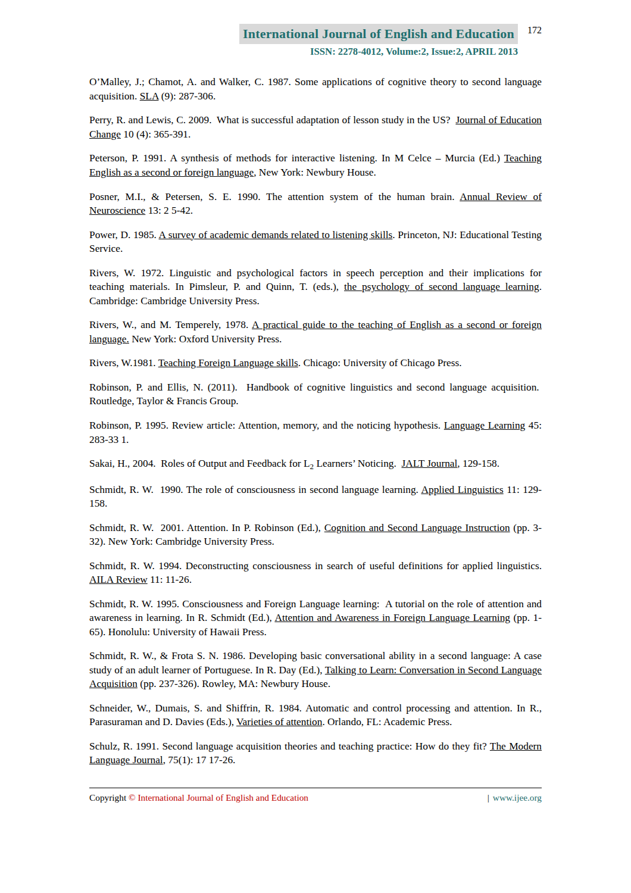172
International Journal of English and Education
ISSN: 2278-4012, Volume:2, Issue:2, APRIL 2013
O’Malley, J.; Chamot, A. and Walker, C. 1987. Some applications of cognitive theory to second language acquisition. SLA (9): 287-306.
Perry, R. and Lewis, C. 2009. What is successful adaptation of lesson study in the US? Journal of Education Change 10 (4): 365-391.
Peterson, P. 1991. A synthesis of methods for interactive listening. In M Celce – Murcia (Ed.) Teaching English as a second or foreign language, New York: Newbury House.
Posner, M.I., & Petersen, S. E. 1990. The attention system of the human brain. Annual Review of Neuroscience 13: 2 5-42.
Power, D. 1985. A survey of academic demands related to listening skills. Princeton, NJ: Educational Testing Service.
Rivers, W. 1972. Linguistic and psychological factors in speech perception and their implications for teaching materials. In Pimsleur, P. and Quinn, T. (eds.), the psychology of second language learning. Cambridge: Cambridge University Press.
Rivers, W., and M. Temperely, 1978. A practical guide to the teaching of English as a second or foreign language. New York: Oxford University Press.
Rivers, W.1981. Teaching Foreign Language skills. Chicago: University of Chicago Press.
Robinson, P. and Ellis, N. (2011). Handbook of cognitive linguistics and second language acquisition. Routledge, Taylor & Francis Group.
Robinson, P. 1995. Review article: Attention, memory, and the noticing hypothesis. Language Learning 45: 283-33 1.
Sakai, H., 2004. Roles of Output and Feedback for L2 Learners’ Noticing. JALT Journal, 129-158.
Schmidt, R. W. 1990. The role of consciousness in second language learning. Applied Linguistics 11: 129-158.
Schmidt, R. W. 2001. Attention. In P. Robinson (Ed.), Cognition and Second Language Instruction (pp. 3-32). New York: Cambridge University Press.
Schmidt, R. W. 1994. Deconstructing consciousness in search of useful definitions for applied linguistics. AILA Review 11: 11-26.
Schmidt, R. W. 1995. Consciousness and Foreign Language learning: A tutorial on the role of attention and awareness in learning. In R. Schmidt (Ed.), Attention and Awareness in Foreign Language Learning (pp. 1-65). Honolulu: University of Hawaii Press.
Schmidt, R. W., & Frota S. N. 1986. Developing basic conversational ability in a second language: A case study of an adult learner of Portuguese. In R. Day (Ed.), Talking to Learn: Conversation in Second Language Acquisition (pp. 237-326). Rowley, MA: Newbury House.
Schneider, W., Dumais, S. and Shiffrin, R. 1984. Automatic and control processing and attention. In R., Parasuraman and D. Davies (Eds.), Varieties of attention. Orlando, FL: Academic Press.
Schulz, R. 1991. Second language acquisition theories and teaching practice: How do they fit? The Modern Language Journal, 75(1): 17 17-26.
Copyright © International Journal of English and Education
|www.ijee.org